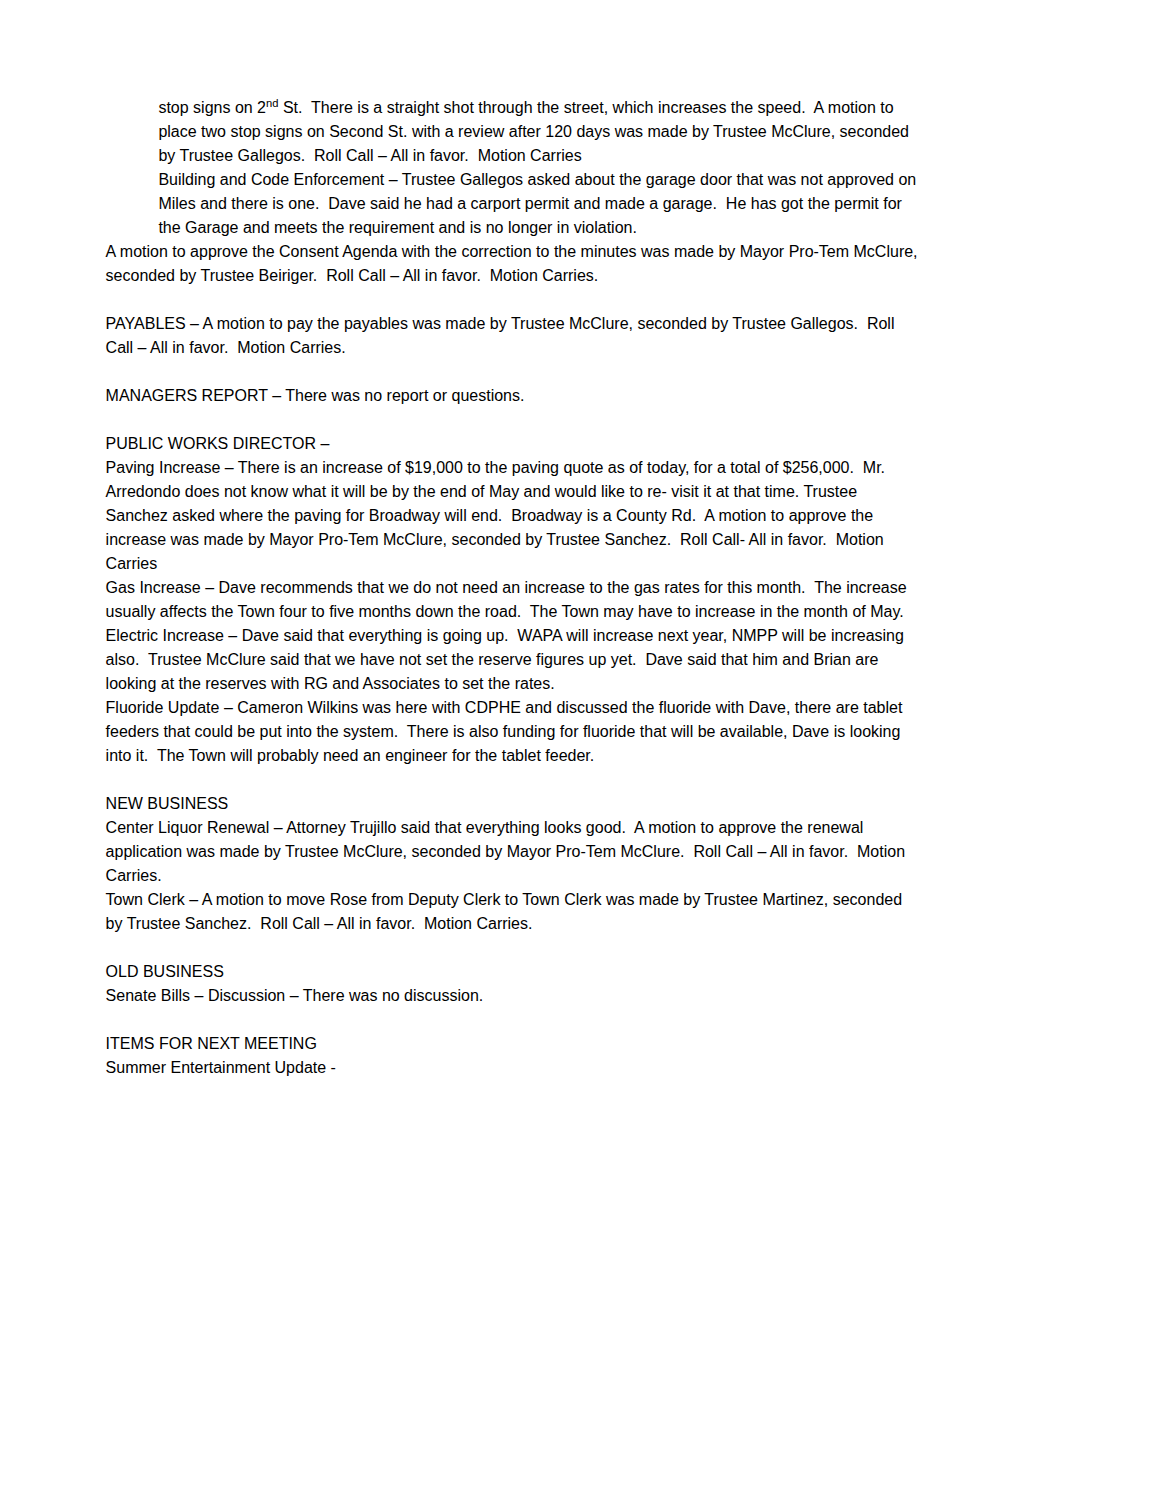stop signs on 2nd St. There is a straight shot through the street, which increases the speed. A motion to place two stop signs on Second St. with a review after 120 days was made by Trustee McClure, seconded by Trustee Gallegos. Roll Call – All in favor. Motion Carries
Building and Code Enforcement – Trustee Gallegos asked about the garage door that was not approved on Miles and there is one. Dave said he had a carport permit and made a garage. He has got the permit for the Garage and meets the requirement and is no longer in violation.
A motion to approve the Consent Agenda with the correction to the minutes was made by Mayor Pro-Tem McClure, seconded by Trustee Beiriger. Roll Call – All in favor. Motion Carries.
PAYABLES – A motion to pay the payables was made by Trustee McClure, seconded by Trustee Gallegos. Roll Call – All in favor. Motion Carries.
MANAGERS REPORT – There was no report or questions.
PUBLIC WORKS DIRECTOR –
Paving Increase – There is an increase of $19,000 to the paving quote as of today, for a total of $256,000. Mr. Arredondo does not know what it will be by the end of May and would like to re- visit it at that time. Trustee Sanchez asked where the paving for Broadway will end. Broadway is a County Rd. A motion to approve the increase was made by Mayor Pro-Tem McClure, seconded by Trustee Sanchez. Roll Call- All in favor. Motion Carries
Gas Increase – Dave recommends that we do not need an increase to the gas rates for this month. The increase usually affects the Town four to five months down the road. The Town may have to increase in the month of May.
Electric Increase – Dave said that everything is going up. WAPA will increase next year, NMPP will be increasing also. Trustee McClure said that we have not set the reserve figures up yet. Dave said that him and Brian are looking at the reserves with RG and Associates to set the rates.
Fluoride Update – Cameron Wilkins was here with CDPHE and discussed the fluoride with Dave, there are tablet feeders that could be put into the system. There is also funding for fluoride that will be available, Dave is looking into it. The Town will probably need an engineer for the tablet feeder.
NEW BUSINESS
Center Liquor Renewal – Attorney Trujillo said that everything looks good. A motion to approve the renewal application was made by Trustee McClure, seconded by Mayor Pro-Tem McClure. Roll Call – All in favor. Motion Carries.
Town Clerk – A motion to move Rose from Deputy Clerk to Town Clerk was made by Trustee Martinez, seconded by Trustee Sanchez. Roll Call – All in favor. Motion Carries.
OLD BUSINESS
Senate Bills – Discussion – There was no discussion.
ITEMS FOR NEXT MEETING
Summer Entertainment Update -